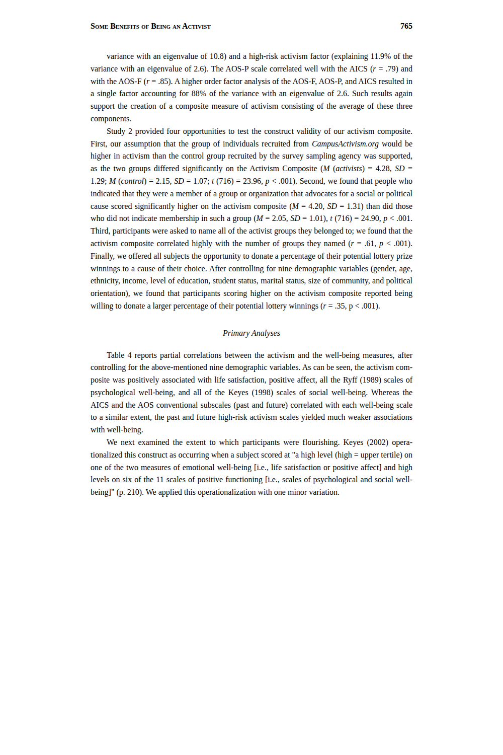Some Benefits of Being an Activist 765
variance with an eigenvalue of 10.8) and a high-risk activism factor (explaining 11.9% of the variance with an eigenvalue of 2.6). The AOS-P scale correlated well with the AICS (r = .79) and with the AOS-F (r = .85). A higher order factor analysis of the AOS-F, AOS-P, and AICS resulted in a single factor accounting for 88% of the variance with an eigenvalue of 2.6. Such results again support the creation of a composite measure of activism consisting of the average of these three components.
Study 2 provided four opportunities to test the construct validity of our activism composite. First, our assumption that the group of individuals recruited from CampusActivism.org would be higher in activism than the control group recruited by the survey sampling agency was supported, as the two groups differed significantly on the Activism Composite (M (activists) = 4.28, SD = 1.29; M (control) = 2.15, SD = 1.07; t (716) = 23.96, p < .001). Second, we found that people who indicated that they were a member of a group or organization that advocates for a social or political cause scored significantly higher on the activism composite (M = 4.20, SD = 1.31) than did those who did not indicate membership in such a group (M = 2.05, SD = 1.01), t (716) = 24.90, p < .001. Third, participants were asked to name all of the activist groups they belonged to; we found that the activism composite correlated highly with the number of groups they named (r = .61, p < .001). Finally, we offered all subjects the opportunity to donate a percentage of their potential lottery prize winnings to a cause of their choice. After controlling for nine demographic variables (gender, age, ethnicity, income, level of education, student status, marital status, size of community, and political orientation), we found that participants scoring higher on the activism composite reported being willing to donate a larger percentage of their potential lottery winnings (r = .35, p < .001).
Primary Analyses
Table 4 reports partial correlations between the activism and the well-being measures, after controlling for the above-mentioned nine demographic variables. As can be seen, the activism composite was positively associated with life satisfaction, positive affect, all the Ryff (1989) scales of psychological well-being, and all of the Keyes (1998) scales of social well-being. Whereas the AICS and the AOS conventional subscales (past and future) correlated with each well-being scale to a similar extent, the past and future high-risk activism scales yielded much weaker associations with well-being.
We next examined the extent to which participants were flourishing. Keyes (2002) operationalized this construct as occurring when a subject scored at "a high level (high = upper tertile) on one of the two measures of emotional well-being [i.e., life satisfaction or positive affect] and high levels on six of the 11 scales of positive functioning [i.e., scales of psychological and social well-being]" (p. 210). We applied this operationalization with one minor variation.